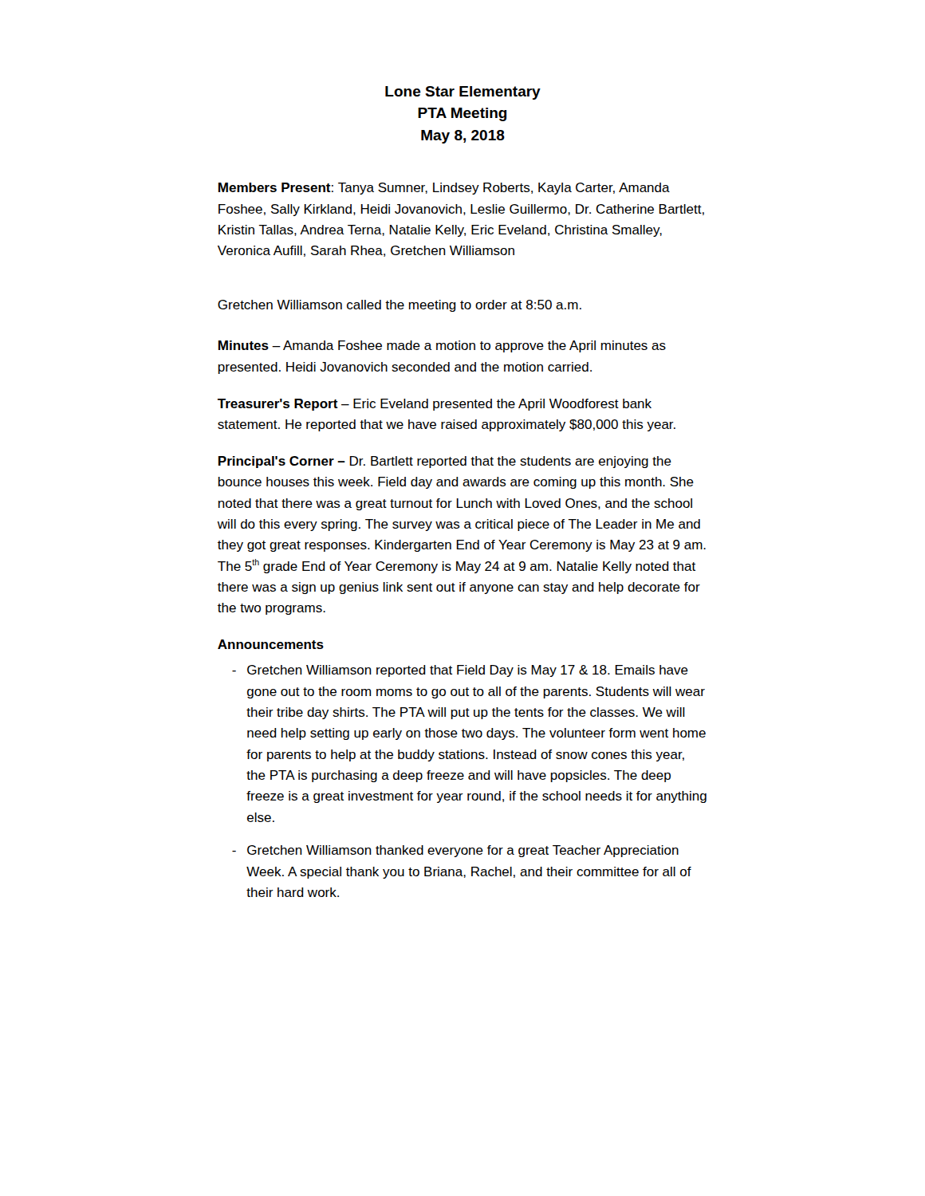Lone Star Elementary PTA Meeting May 8, 2018
Members Present: Tanya Sumner, Lindsey Roberts, Kayla Carter, Amanda Foshee, Sally Kirkland, Heidi Jovanovich, Leslie Guillermo, Dr. Catherine Bartlett, Kristin Tallas, Andrea Terna, Natalie Kelly, Eric Eveland, Christina Smalley, Veronica Aufill, Sarah Rhea, Gretchen Williamson
Gretchen Williamson called the meeting to order at 8:50 a.m.
Minutes – Amanda Foshee made a motion to approve the April minutes as presented. Heidi Jovanovich seconded and the motion carried.
Treasurer's Report – Eric Eveland presented the April Woodforest bank statement. He reported that we have raised approximately $80,000 this year.
Principal's Corner – Dr. Bartlett reported that the students are enjoying the bounce houses this week. Field day and awards are coming up this month. She noted that there was a great turnout for Lunch with Loved Ones, and the school will do this every spring. The survey was a critical piece of The Leader in Me and they got great responses. Kindergarten End of Year Ceremony is May 23 at 9 am. The 5th grade End of Year Ceremony is May 24 at 9 am. Natalie Kelly noted that there was a sign up genius link sent out if anyone can stay and help decorate for the two programs.
Announcements
Gretchen Williamson reported that Field Day is May 17 & 18. Emails have gone out to the room moms to go out to all of the parents. Students will wear their tribe day shirts. The PTA will put up the tents for the classes. We will need help setting up early on those two days. The volunteer form went home for parents to help at the buddy stations. Instead of snow cones this year, the PTA is purchasing a deep freeze and will have popsicles. The deep freeze is a great investment for year round, if the school needs it for anything else.
Gretchen Williamson thanked everyone for a great Teacher Appreciation Week. A special thank you to Briana, Rachel, and their committee for all of their hard work.